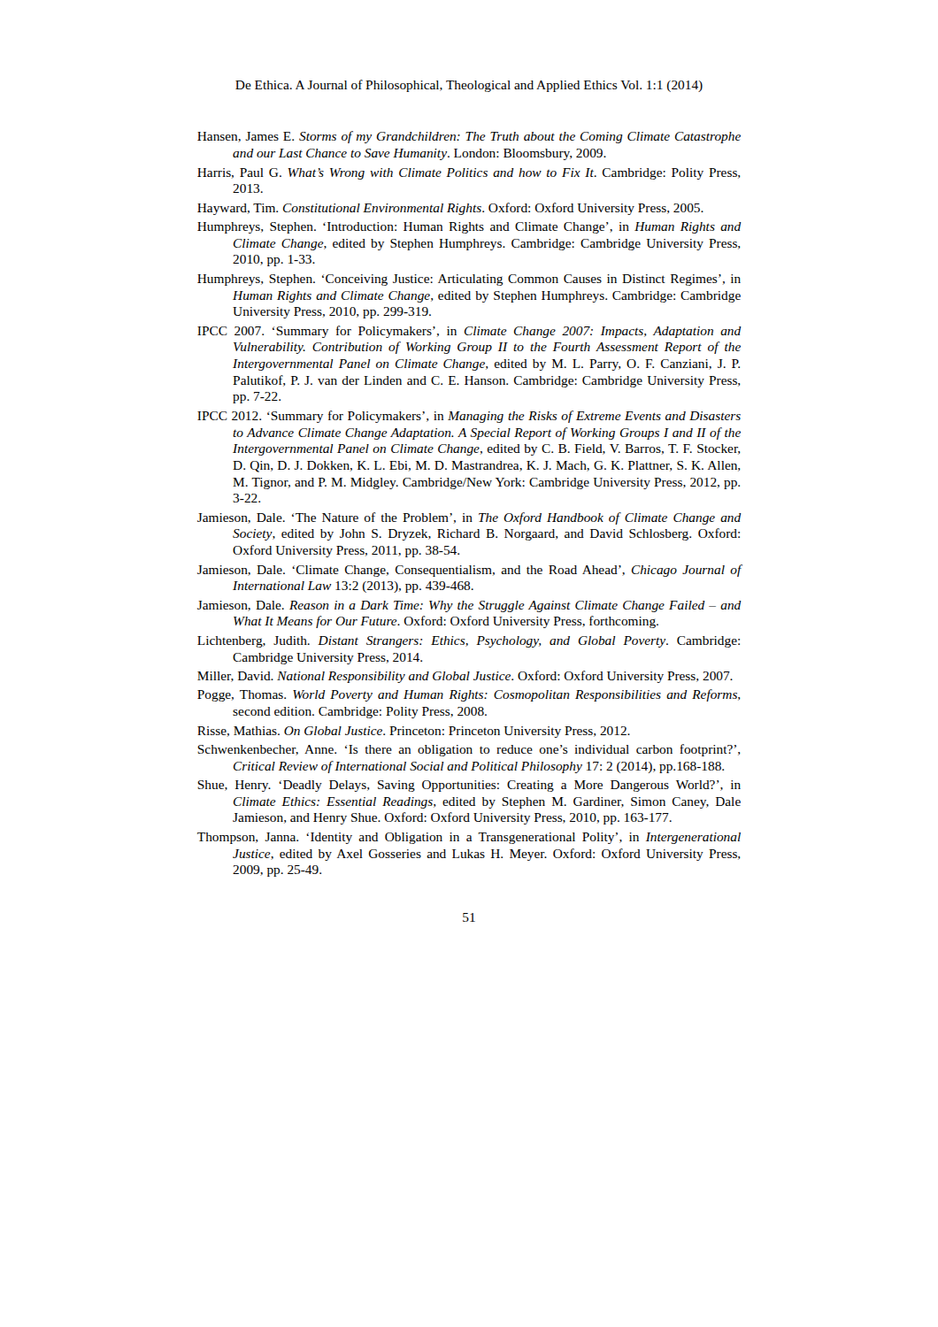De Ethica. A Journal of Philosophical, Theological and Applied Ethics Vol. 1:1 (2014)
Hansen, James E. Storms of my Grandchildren: The Truth about the Coming Climate Catastrophe and our Last Chance to Save Humanity. London: Bloomsbury, 2009.
Harris, Paul G. What’s Wrong with Climate Politics and how to Fix It. Cambridge: Polity Press, 2013.
Hayward, Tim. Constitutional Environmental Rights. Oxford: Oxford University Press, 2005.
Humphreys, Stephen. ‘Introduction: Human Rights and Climate Change’, in Human Rights and Climate Change, edited by Stephen Humphreys. Cambridge: Cambridge University Press, 2010, pp. 1-33.
Humphreys, Stephen. ‘Conceiving Justice: Articulating Common Causes in Distinct Regimes’, in Human Rights and Climate Change, edited by Stephen Humphreys. Cambridge: Cambridge University Press, 2010, pp. 299-319.
IPCC 2007. ‘Summary for Policymakers’, in Climate Change 2007: Impacts, Adaptation and Vulnerability. Contribution of Working Group II to the Fourth Assessment Report of the Intergovernmental Panel on Climate Change, edited by M. L. Parry, O. F. Canziani, J. P. Palutikof, P. J. van der Linden and C. E. Hanson. Cambridge: Cambridge University Press, pp. 7-22.
IPCC 2012. ‘Summary for Policymakers’, in Managing the Risks of Extreme Events and Disasters to Advance Climate Change Adaptation. A Special Report of Working Groups I and II of the Intergovernmental Panel on Climate Change, edited by C. B. Field, V. Barros, T. F. Stocker, D. Qin, D. J. Dokken, K. L. Ebi, M. D. Mastrandrea, K. J. Mach, G. K. Plattner, S. K. Allen, M. Tignor, and P. M. Midgley. Cambridge/New York: Cambridge University Press, 2012, pp. 3-22.
Jamieson, Dale. ‘The Nature of the Problem’, in The Oxford Handbook of Climate Change and Society, edited by John S. Dryzek, Richard B. Norgaard, and David Schlosberg. Oxford: Oxford University Press, 2011, pp. 38-54.
Jamieson, Dale. ‘Climate Change, Consequentialism, and the Road Ahead’, Chicago Journal of International Law 13:2 (2013), pp. 439-468.
Jamieson, Dale. Reason in a Dark Time: Why the Struggle Against Climate Change Failed – and What It Means for Our Future. Oxford: Oxford University Press, forthcoming.
Lichtenberg, Judith. Distant Strangers: Ethics, Psychology, and Global Poverty. Cambridge: Cambridge University Press, 2014.
Miller, David. National Responsibility and Global Justice. Oxford: Oxford University Press, 2007.
Pogge, Thomas. World Poverty and Human Rights: Cosmopolitan Responsibilities and Reforms, second edition. Cambridge: Polity Press, 2008.
Risse, Mathias. On Global Justice. Princeton: Princeton University Press, 2012.
Schwenkenbecher, Anne. ‘Is there an obligation to reduce one’s individual carbon footprint?’, Critical Review of International Social and Political Philosophy 17: 2 (2014), pp.168-188.
Shue, Henry. ‘Deadly Delays, Saving Opportunities: Creating a More Dangerous World?’, in Climate Ethics: Essential Readings, edited by Stephen M. Gardiner, Simon Caney, Dale Jamieson, and Henry Shue. Oxford: Oxford University Press, 2010, pp. 163-177.
Thompson, Janna. ‘Identity and Obligation in a Transgenerational Polity’, in Intergenerational Justice, edited by Axel Gosseries and Lukas H. Meyer. Oxford: Oxford University Press, 2009, pp. 25-49.
51